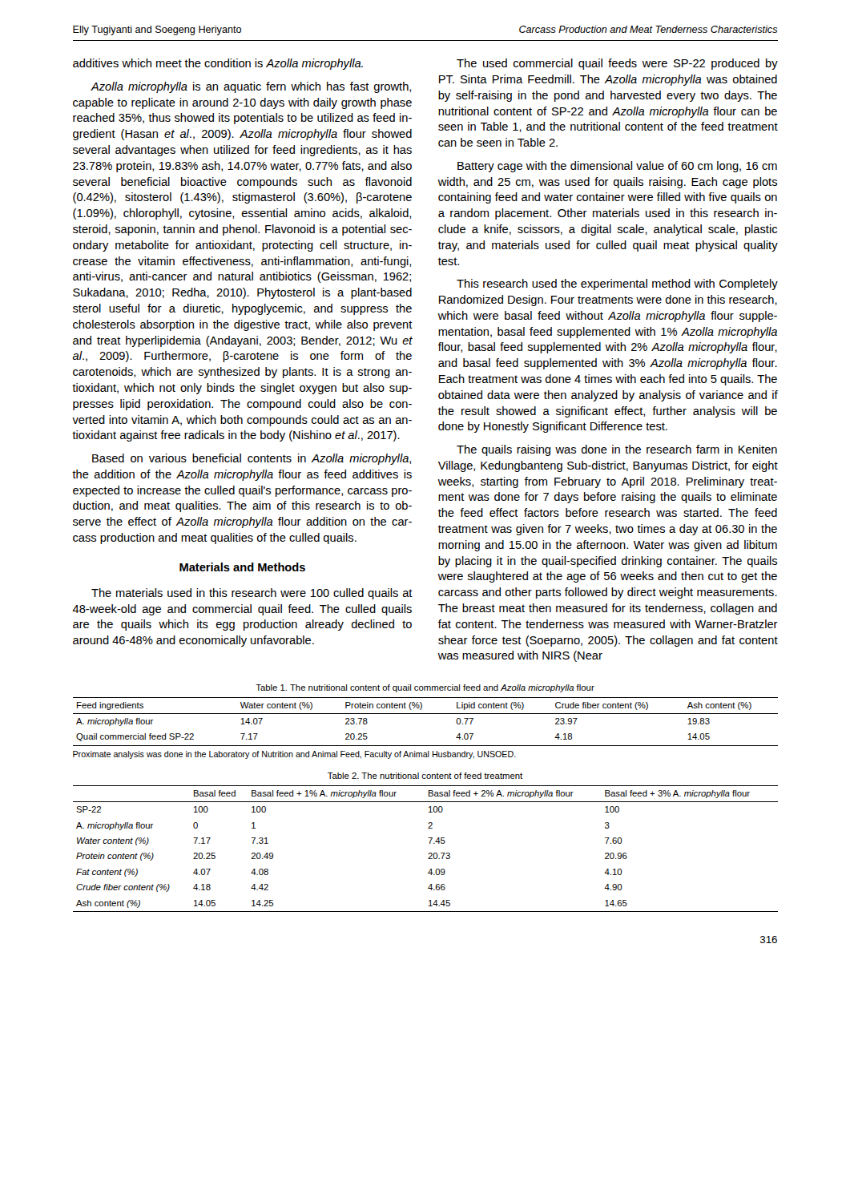Elly Tugiyanti and Soegeng Heriyanto Carcass Production and Meat Tenderness Characteristics
additives which meet the condition is Azolla microphylla.
Azolla microphylla is an aquatic fern which has fast growth, capable to replicate in around 2-10 days with daily growth phase reached 35%, thus showed its potentials to be utilized as feed ingredient (Hasan et al., 2009). Azolla microphylla flour showed several advantages when utilized for feed ingredients, as it has 23.78% protein, 19.83% ash, 14.07% water, 0.77% fats, and also several beneficial bioactive compounds such as flavonoid (0.42%), sitosterol (1.43%), stigmasterol (3.60%), β-carotene (1.09%), chlorophyll, cytosine, essential amino acids, alkaloid, steroid, saponin, tannin and phenol. Flavonoid is a potential secondary metabolite for antioxidant, protecting cell structure, increase the vitamin effectiveness, anti-inflammation, anti-fungi, anti-virus, anti-cancer and natural antibiotics (Geissman, 1962; Sukadana, 2010; Redha, 2010). Phytosterol is a plant-based sterol useful for a diuretic, hypoglycemic, and suppress the cholesterols absorption in the digestive tract, while also prevent and treat hyperlipidemia (Andayani, 2003; Bender, 2012; Wu et al., 2009). Furthermore, β-carotene is one form of the carotenoids, which are synthesized by plants. It is a strong antioxidant, which not only binds the singlet oxygen but also suppresses lipid peroxidation. The compound could also be converted into vitamin A, which both compounds could act as an antioxidant against free radicals in the body (Nishino et al., 2017).
Based on various beneficial contents in Azolla microphylla, the addition of the Azolla microphylla flour as feed additives is expected to increase the culled quail's performance, carcass production, and meat qualities. The aim of this research is to observe the effect of Azolla microphylla flour addition on the carcass production and meat qualities of the culled quails.
Materials and Methods
The materials used in this research were 100 culled quails at 48-week-old age and commercial quail feed. The culled quails are the quails which its egg production already declined to around 46-48% and economically unfavorable.
The used commercial quail feeds were SP-22 produced by PT. Sinta Prima Feedmill. The Azolla microphylla was obtained by self-raising in the pond and harvested every two days. The nutritional content of SP-22 and Azolla microphylla flour can be seen in Table 1, and the nutritional content of the feed treatment can be seen in Table 2.
Battery cage with the dimensional value of 60 cm long, 16 cm width, and 25 cm, was used for quails raising. Each cage plots containing feed and water container were filled with five quails on a random placement. Other materials used in this research include a knife, scissors, a digital scale, analytical scale, plastic tray, and materials used for culled quail meat physical quality test.
This research used the experimental method with Completely Randomized Design. Four treatments were done in this research, which were basal feed without Azolla microphylla flour supplementation, basal feed supplemented with 1% Azolla microphylla flour, basal feed supplemented with 2% Azolla microphylla flour, and basal feed supplemented with 3% Azolla microphylla flour. Each treatment was done 4 times with each fed into 5 quails. The obtained data were then analyzed by analysis of variance and if the result showed a significant effect, further analysis will be done by Honestly Significant Difference test.
The quails raising was done in the research farm in Keniten Village, Kedungbanteng Sub-district, Banyumas District, for eight weeks, starting from February to April 2018. Preliminary treatment was done for 7 days before raising the quails to eliminate the feed effect factors before research was started. The feed treatment was given for 7 weeks, two times a day at 06.30 in the morning and 15.00 in the afternoon. Water was given ad libitum by placing it in the quail-specified drinking container. The quails were slaughtered at the age of 56 weeks and then cut to get the carcass and other parts followed by direct weight measurements. The breast meat then measured for its tenderness, collagen and fat content. The tenderness was measured with Warner-Bratzler shear force test (Soeparno, 2005). The collagen and fat content was measured with NIRS (Near
Table 1. The nutritional content of quail commercial feed and Azolla microphylla flour
| Feed ingredients | Water content (%) | Protein content (%) | Lipid content (%) | Crude fiber content (%) | Ash content (%) |
| --- | --- | --- | --- | --- | --- |
| A. microphylla flour | 14.07 | 23.78 | 0.77 | 23.97 | 19.83 |
| Quail commercial feed SP-22 | 7.17 | 20.25 | 4.07 | 4.18 | 14.05 |
Proximate analysis was done in the Laboratory of Nutrition and Animal Feed, Faculty of Animal Husbandry, UNSOED.
Table 2. The nutritional content of feed treatment
| | Basal feed | Basal feed + 1% A. microphylla flour | Basal feed + 2% A. microphylla flour | Basal feed + 3% A. microphylla flour |
| --- | --- | --- | --- | --- |
| SP-22 | 100 | 100 | 100 | 100 |
| A. microphylla flour | 0 | 1 | 2 | 3 |
| Water content (%) | 7.17 | 7.31 | 7.45 | 7.60 |
| Protein content (%) | 20.25 | 20.49 | 20.73 | 20.96 |
| Fat content (%) | 4.07 | 4.08 | 4.09 | 4.10 |
| Crude fiber content (%) | 4.18 | 4.42 | 4.66 | 4.90 |
| Ash content (%) | 14.05 | 14.25 | 14.45 | 14.65 |
316